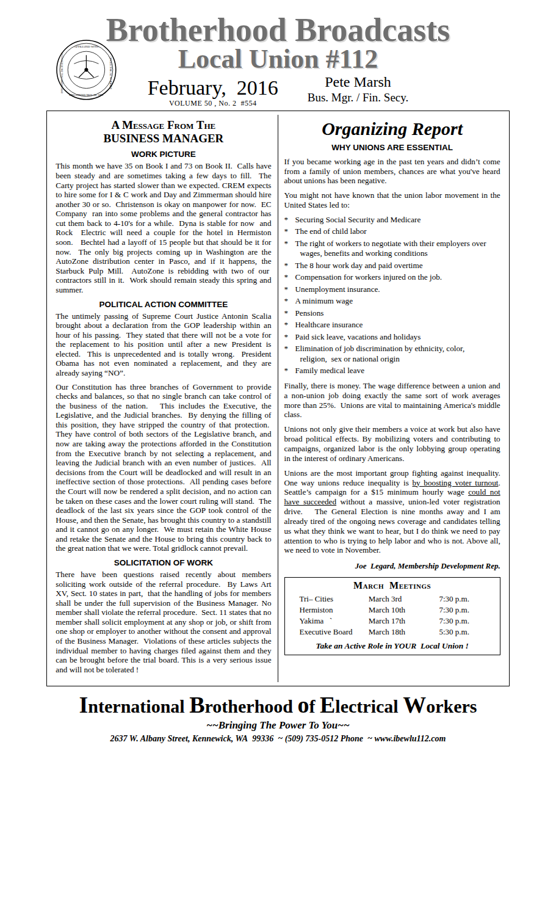AFFILIATED WITH ORGANIZED NOV. 28, 1891 INTERNATIONAL BROTHERHOOD OF ELECTRICAL WORKERS
Brotherhood Broadcasts
Local Union #112
February, 2016
VOLUME 50 , No. 2 #554
Pete Marsh
Bus. Mgr. / Fin. Secy.
A Message From The Business Manager
WORK PICTURE
This month we have 35 on Book I and 73 on Book II. Calls have been steady and are sometimes taking a few days to fill. The Carty project has started slower than we expected. CREM expects to hire some for I & C work and Day and Zimmerman should hire another 30 or so. Christenson is okay on manpower for now. EC Company ran into some problems and the general contractor has cut them back to 4-10's for a while. Dyna is stable for now and Rock Electric will need a couple for the hotel in Hermiston soon. Bechtel had a layoff of 15 people but that should be it for now. The only big projects coming up in Washington are the AutoZone distribution center in Pasco, and if it happens, the Starbuck Pulp Mill. AutoZone is rebidding with two of our contractors still in it. Work should remain steady this spring and summer.
POLITICAL ACTION COMMITTEE
The untimely passing of Supreme Court Justice Antonin Scalia brought about a declaration from the GOP leadership within an hour of his passing. They stated that there will not be a vote for the replacement to his position until after a new President is elected. This is unprecedented and is totally wrong. President Obama has not even nominated a replacement, and they are already saying “NO”.
Our Constitution has three branches of Government to provide checks and balances, so that no single branch can take control of the business of the nation. This includes the Executive, the Legislative, and the Judicial branches. By denying the filling of this position, they have stripped the country of that protection. They have control of both sectors of the Legislative branch, and now are taking away the protections afforded in the Constitution from the Executive branch by not selecting a replacement, and leaving the Judicial branch with an even number of justices. All decisions from the Court will be deadlocked and will result in an ineffective section of those protections. All pending cases before the Court will now be rendered a split decision, and no action can be taken on these cases and the lower court ruling will stand. The deadlock of the last six years since the GOP took control of the House, and then the Senate, has brought this country to a standstill and it cannot go on any longer. We must retain the White House and retake the Senate and the House to bring this country back to the great nation that we were. Total gridlock cannot prevail.
SOLICITATION OF WORK
There have been questions raised recently about members soliciting work outside of the referral procedure. By Laws Art XV, Sect. 10 states in part, that the handling of jobs for members shall be under the full supervision of the Business Manager. No member shall violate the referral procedure. Sect. 11 states that no member shall solicit employment at any shop or job, or shift from one shop or employer to another without the consent and approval of the Business Manager. Violations of these articles subjects the individual member to having charges filed against them and they can be brought before the trial board. This is a very serious issue and will not be tolerated !
Organizing Report
WHY UNIONS ARE ESSENTIAL
If you became working age in the past ten years and didn’t come from a family of union members, chances are what you've heard about unions has been negative.
You might not have known that the union labor movement in the United States led to:
Securing Social Security and Medicare
The end of child labor
The right of workers to negotiate with their employers over wages, benefits and working conditions
The 8 hour work day and paid overtime
Compensation for workers injured on the job.
Unemployment insurance.
A minimum wage
Pensions
Healthcare insurance
Paid sick leave, vacations and holidays
Elimination of job discrimination by ethnicity, color, religion, sex or national origin
Family medical leave
Finally, there is money. The wage difference between a union and a non-union job doing exactly the same sort of work averages more than 25%. Unions are vital to maintaining America's middle class.
Unions not only give their members a voice at work but also have broad political effects. By mobilizing voters and contributing to campaigns, organized labor is the only lobbying group operating in the interest of ordinary Americans.
Unions are the most important group fighting against inequality. One way unions reduce inequality is by boosting voter turnout. Seattle’s campaign for a $15 minimum hourly wage could not have succeeded without a massive, union-led voter registration drive. The General Election is nine months away and I am already tired of the ongoing news coverage and candidates telling us what they think we want to hear, but I do think we need to pay attention to who is trying to help labor and who is not. Above all, we need to vote in November.
Joe Legard, Membership Development Rep.
March Meetings
| Tri– Cities | March 3rd | 7:30 p.m. |
| Hermiston | March 10th | 7:30 p.m. |
| Yakima ` | March 17th | 7:30 p.m. |
| Executive Board | March 18th | 5:30 p.m. |
Take an Active Role in YOUR Local Union !
International Brotherhood of Electrical Workers
~~Bringing The Power To You~~
2637 W. Albany Street, Kennewick, WA 99336 ~ (509) 735-0512 Phone ~ www.ibewlu112.com